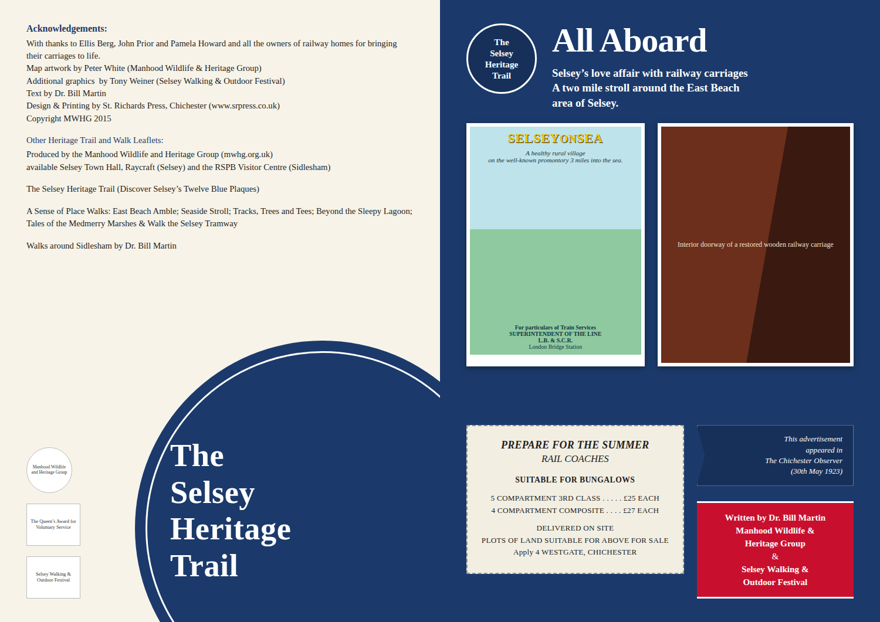Acknowledgements:
With thanks to Ellis Berg, John Prior and Pamela Howard and all the owners of railway homes for bringing their carriages to life.
Map artwork by Peter White (Manhood Wildlife & Heritage Group)
Additional graphics by Tony Weiner (Selsey Walking & Outdoor Festival)
Text by Dr. Bill Martin
Design & Printing by St. Richards Press, Chichester (www.srpress.co.uk)
Copyright MWHG 2015
Other Heritage Trail and Walk Leaflets:
Produced by the Manhood Wildlife and Heritage Group (mwhg.org.uk)
available Selsey Town Hall, Raycraft (Selsey) and the RSPB Visitor Centre (Sidlesham)
The Selsey Heritage Trail (Discover Selsey’s Twelve Blue Plaques)
A Sense of Place Walks: East Beach Amble; Seaside Stroll; Tracks, Trees and Tees; Beyond the Sleepy Lagoon; Tales of the Medmerry Marshes & Walk the Selsey Tramway
Walks around Sidlesham by Dr. Bill Martin
Manhood Wildlife and Heritage Group
The Queen’s Award for Voluntary Service
Selsey Walking & Outdoor Festival
The
Selsey
Heritage
Trail
The
Selsey
Heritage
Trail
All Aboard
Selsey’s love affair with railway carriages
A two mile stroll around the East Beach
area of Selsey.
SELSEYONSEA
A healthy rural village
on the well-known promontory 3 miles into the sea.
For particulars of Train Services
SUPERINTENDENT OF THE LINE
L.B. & S.C.R.
London Bridge Station
Interior doorway of a restored wooden railway carriage
PREPARE FOR THE SUMMER
RAIL COACHES
SUITABLE FOR BUNGALOWS
5 COMPARTMENT 3RD CLASS . . . . . £25 EACH
4 COMPARTMENT COMPOSITE . . . . £27 EACH
DELIVERED ON SITE
PLOTS OF LAND SUITABLE FOR ABOVE FOR SALE
Apply 4 WESTGATE, CHICHESTER
This advertisement
appeared in
The Chichester Observer
(30th May 1923)
Written by Dr. Bill Martin
Manhood Wildlife &
Heritage Group
&
Selsey Walking &
Outdoor Festival